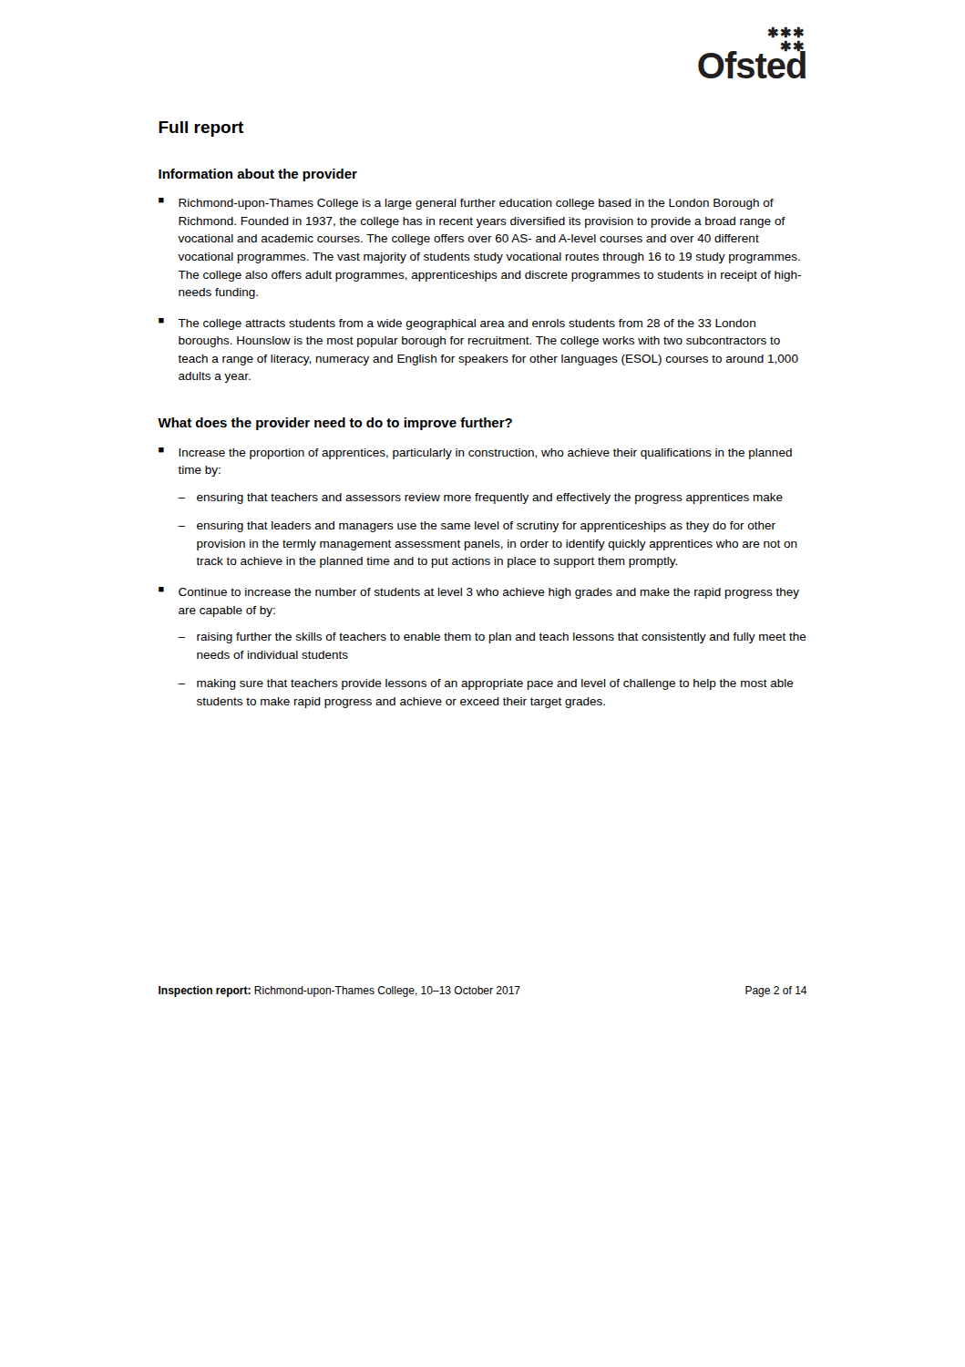✱✱✱
✱✱
Ofsted
Full report
Information about the provider
Richmond-upon-Thames College is a large general further education college based in the London Borough of Richmond. Founded in 1937, the college has in recent years diversified its provision to provide a broad range of vocational and academic courses. The college offers over 60 AS- and A-level courses and over 40 different vocational programmes. The vast majority of students study vocational routes through 16 to 19 study programmes. The college also offers adult programmes, apprenticeships and discrete programmes to students in receipt of high-needs funding.
The college attracts students from a wide geographical area and enrols students from 28 of the 33 London boroughs. Hounslow is the most popular borough for recruitment. The college works with two subcontractors to teach a range of literacy, numeracy and English for speakers for other languages (ESOL) courses to around 1,000 adults a year.
What does the provider need to do to improve further?
Increase the proportion of apprentices, particularly in construction, who achieve their qualifications in the planned time by:
ensuring that teachers and assessors review more frequently and effectively the progress apprentices make
ensuring that leaders and managers use the same level of scrutiny for apprenticeships as they do for other provision in the termly management assessment panels, in order to identify quickly apprentices who are not on track to achieve in the planned time and to put actions in place to support them promptly.
Continue to increase the number of students at level 3 who achieve high grades and make the rapid progress they are capable of by:
raising further the skills of teachers to enable them to plan and teach lessons that consistently and fully meet the needs of individual students
making sure that teachers provide lessons of an appropriate pace and level of challenge to help the most able students to make rapid progress and achieve or exceed their target grades.
Inspection report: Richmond-upon-Thames College, 10–13 October 2017
Page 2 of 14